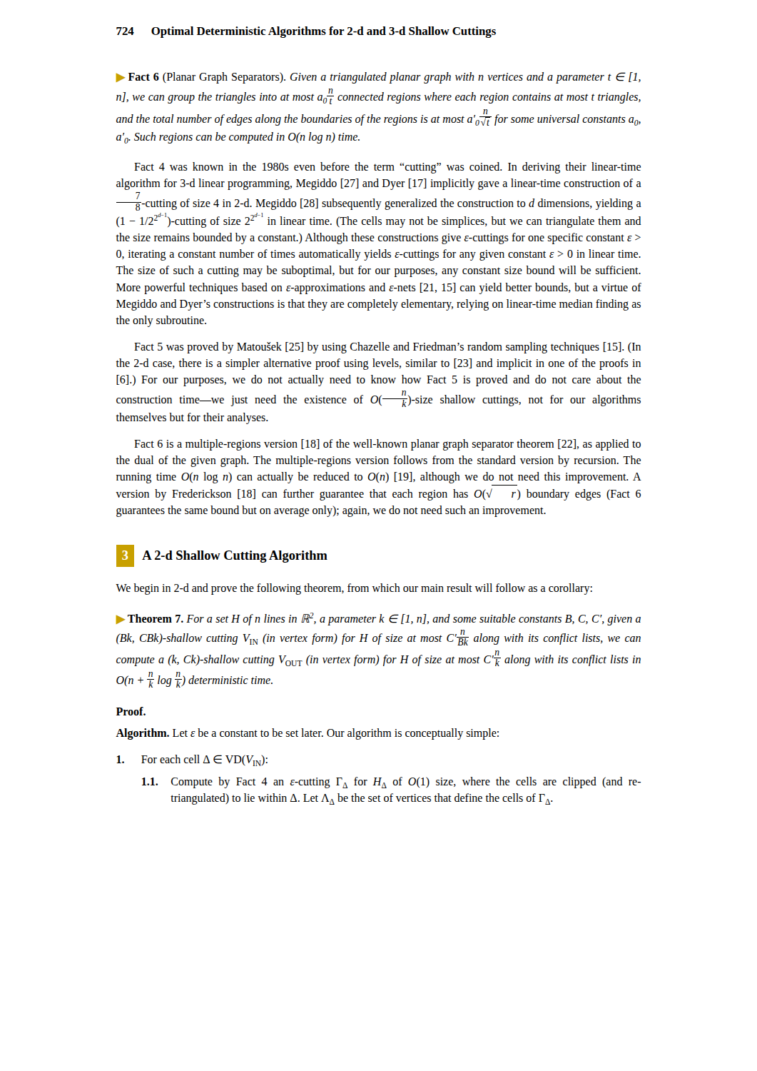724 Optimal Deterministic Algorithms for 2-d and 3-d Shallow Cuttings
▶Fact 6 (Planar Graph Separators). Given a triangulated planar graph with n vertices and a parameter t ∈ [1, n], we can group the triangles into at most a0nt connected regions where each region contains at most t triangles, and the total number of edges along the boundaries of the regions is at most a′0n√t for some universal constants a0, a′0. Such regions can be computed in O(n log n) time.
Fact 4 was known in the 1980s even before the term “cutting” was coined. In deriving their linear-time algorithm for 3-d linear programming, Megiddo [27] and Dyer [17] implicitly gave a linear-time construction of a 78-cutting of size 4 in 2-d. Megiddo [28] subsequently generalized the construction to d dimensions, yielding a (1 − 1/22d−1)-cutting of size 22d−1 in linear time. (The cells may not be simplices, but we can triangulate them and the size remains bounded by a constant.) Although these constructions give ε-cuttings for one specific constant ε > 0, iterating a constant number of times automatically yields ε-cuttings for any given constant ε > 0 in linear time. The size of such a cutting may be suboptimal, but for our purposes, any constant size bound will be sufficient. More powerful techniques based on ε-approximations and ε-nets [21, 15] can yield better bounds, but a virtue of Megiddo and Dyer’s constructions is that they are completely elementary, relying on linear-time median finding as the only subroutine.
Fact 5 was proved by Matoušek [25] by using Chazelle and Friedman’s random sampling techniques [15]. (In the 2-d case, there is a simpler alternative proof using levels, similar to [23] and implicit in one of the proofs in [6].) For our purposes, we do not actually need to know how Fact 5 is proved and do not care about the construction time—we just need the existence of O(nk)-size shallow cuttings, not for our algorithms themselves but for their analyses.
Fact 6 is a multiple-regions version [18] of the well-known planar graph separator theorem [22], as applied to the dual of the given graph. The multiple-regions version follows from the standard version by recursion. The running time O(n log n) can actually be reduced to O(n) [19], although we do not need this improvement. A version by Frederickson [18] can further guarantee that each region has O(√r) boundary edges (Fact 6 guarantees the same bound but on average only); again, we do not need such an improvement.
3 A 2-d Shallow Cutting Algorithm
We begin in 2-d and prove the following theorem, from which our main result will follow as a corollary:
▶Theorem 7. For a set H of n lines in ℝ2, a parameter k ∈ [1, n], and some suitable constants B, C, C′, given a (Bk, CBk)-shallow cutting VIN (in vertex form) for H of size at most C′nBk along with its conflict lists, we can compute a (k, Ck)-shallow cutting VOUT (in vertex form) for H of size at most C′nk along with its conflict lists in O(n + nk log nk) deterministic time.
Proof.
Algorithm. Let ε be a constant to be set later. Our algorithm is conceptually simple:
1. For each cell Δ ∈ VD(VIN):
1.1. Compute by Fact 4 an ε-cutting ΓΔ for HΔ of O(1) size, where the cells are clipped (and re-triangulated) to lie within Δ. Let ΛΔ be the set of vertices that define the cells of ΓΔ.